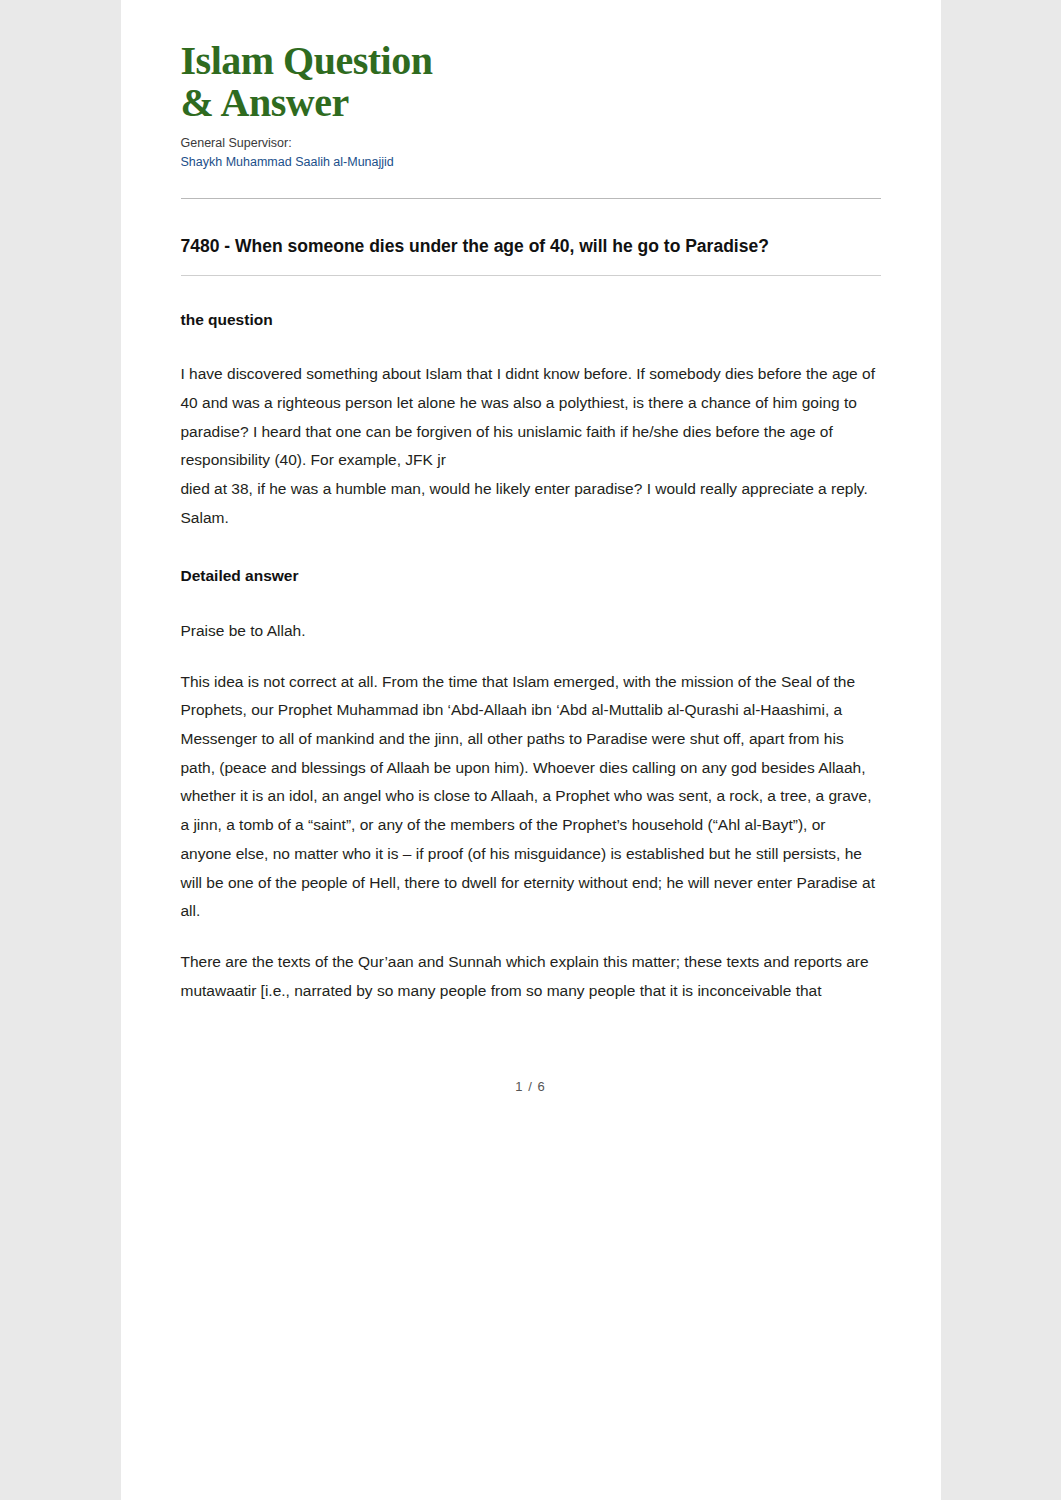Islam Question & Answer
General Supervisor:
Shaykh Muhammad Saalih al-Munajjid
7480 - When someone dies under the age of 40, will he go to Paradise?
the question
I have discovered something about Islam that I didnt know before. If somebody dies before the age of 40 and was a righteous person let alone he was also a polythiest, is there a chance of him going to paradise? I heard that one can be forgiven of his unislamic faith if he/she dies before the age of responsibility (40). For example, JFK jr
died at 38, if he was a humble man, would he likely enter paradise? I would really appreciate a reply. Salam.
Detailed answer
Praise be to Allah.
This idea is not correct at all. From the time that Islam emerged, with the mission of the Seal of the Prophets, our Prophet Muhammad ibn ‘Abd-Allaah ibn ‘Abd al-Muttalib al-Qurashi al-Haashimi, a Messenger to all of mankind and the jinn, all other paths to Paradise were shut off, apart from his path, (peace and blessings of Allaah be upon him). Whoever dies calling on any god besides Allaah, whether it is an idol, an angel who is close to Allaah, a Prophet who was sent, a rock, a tree, a grave, a jinn, a tomb of a “saint”, or any of the members of the Prophet’s household (“Ahl al-Bayt”), or anyone else, no matter who it is – if proof (of his misguidance) is established but he still persists, he will be one of the people of Hell, there to dwell for eternity without end; he will never enter Paradise at all.
There are the texts of the Qur’aan and Sunnah which explain this matter; these texts and reports are mutawaatir [i.e., narrated by so many people from so many people that it is inconceivable that
1 / 6